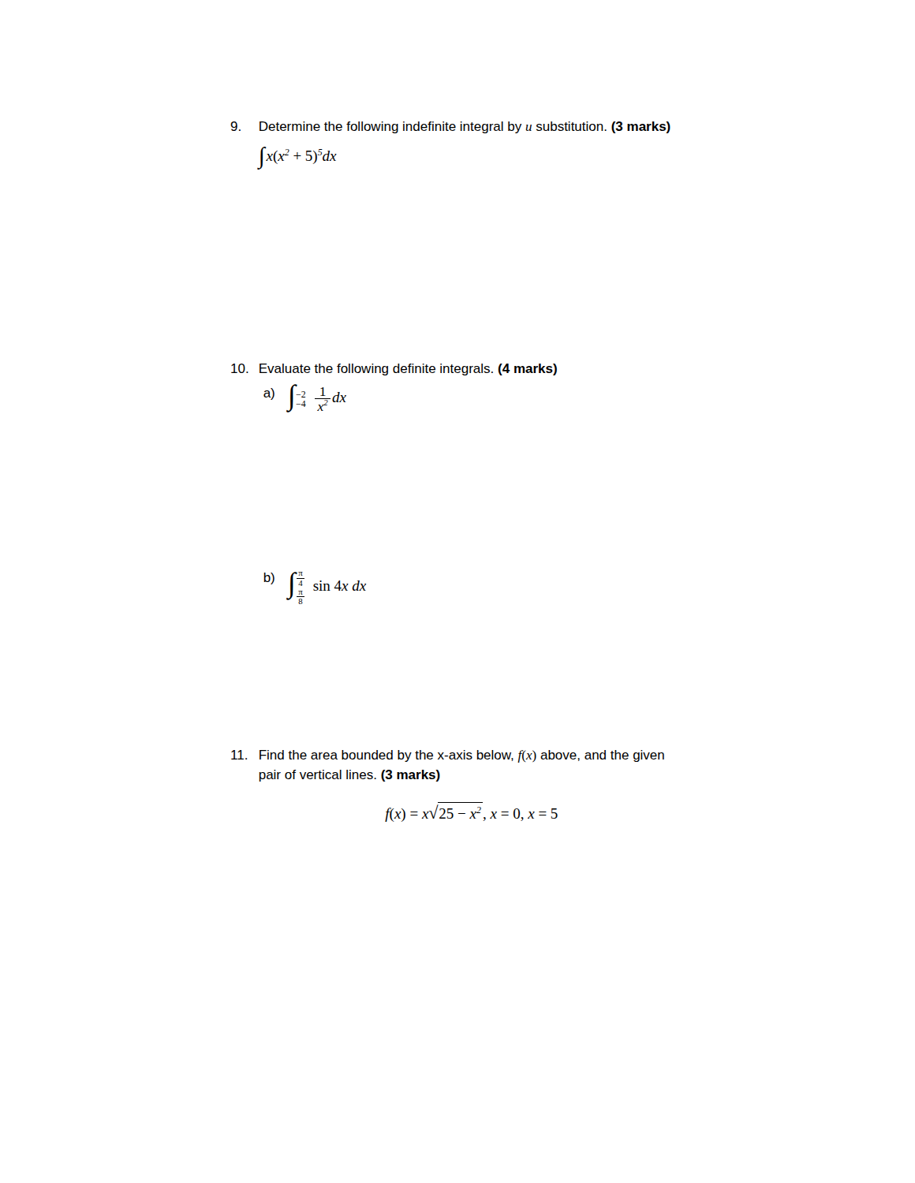9.
Determine the following indefinite integral by u substitution. (3 marks)
∫x(x2 + 5)5dx
10.
Evaluate the following definite integrals. (4 marks)
a) ∫−2−4 1 x2dx
b) ∫π 4 π 8 sin 4x dx
11.
Find the area bounded by the x-axis below, f(x) above, and the given pair of vertical lines. (3 marks)
f(x) = x25 − x2, x = 0, x = 5